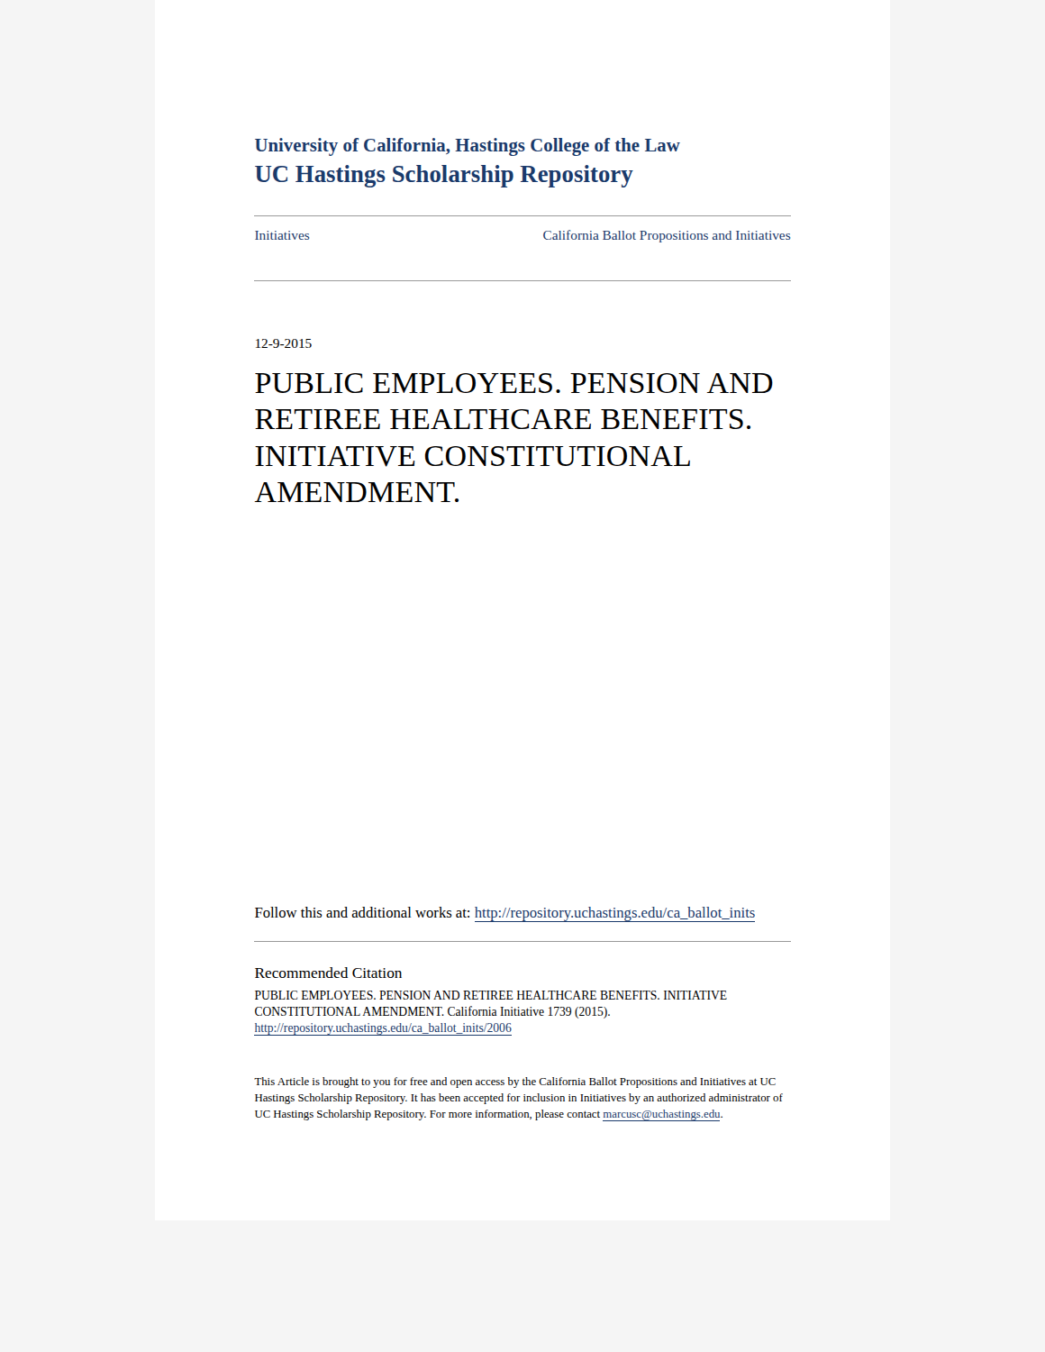University of California, Hastings College of the Law
UC Hastings Scholarship Repository
Initiatives
California Ballot Propositions and Initiatives
12-9-2015
PUBLIC EMPLOYEES. PENSION AND RETIREE HEALTHCARE BENEFITS. INITIATIVE CONSTITUTIONAL AMENDMENT.
Follow this and additional works at: http://repository.uchastings.edu/ca_ballot_inits
Recommended Citation
PUBLIC EMPLOYEES. PENSION AND RETIREE HEALTHCARE BENEFITS. INITIATIVE CONSTITUTIONAL AMENDMENT. California Initiative 1739 (2015).
http://repository.uchastings.edu/ca_ballot_inits/2006
This Article is brought to you for free and open access by the California Ballot Propositions and Initiatives at UC Hastings Scholarship Repository. It has been accepted for inclusion in Initiatives by an authorized administrator of UC Hastings Scholarship Repository. For more information, please contact marcusc@uchastings.edu.